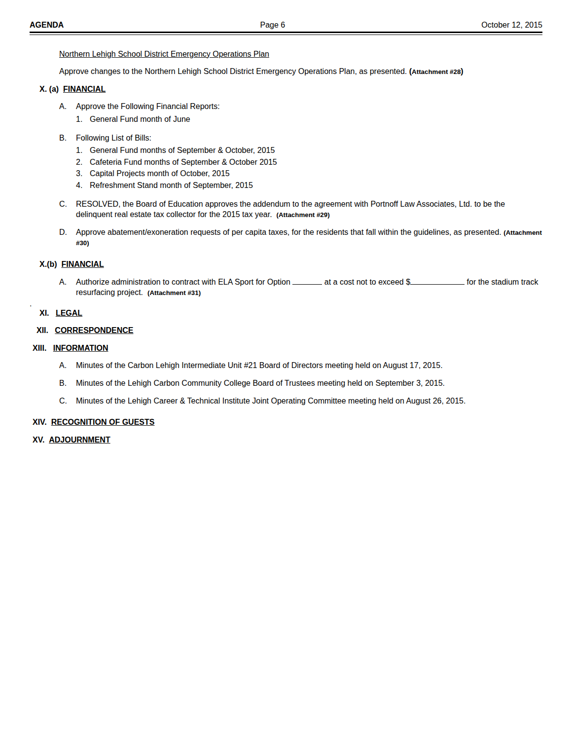AGENDA
Page 6
October 12, 2015
Northern Lehigh School District Emergency Operations Plan
Approve changes to the Northern Lehigh School District Emergency Operations Plan, as presented. (Attachment #28)
X. (a) FINANCIAL
A.
Approve the Following Financial Reports:
1.
General Fund month of June
B.
Following List of Bills:
1.
General Fund months of September & October, 2015
2.
Cafeteria Fund months of September & October 2015
3.
Capital Projects month of October, 2015
4.
Refreshment Stand month of September, 2015
C.
RESOLVED, the Board of Education approves the addendum to the agreement with Portnoff Law Associates, Ltd. to be the delinquent real estate tax collector for the 2015 tax year. (Attachment #29)
D.
Approve abatement/exoneration requests of per capita taxes, for the residents that fall within the guidelines, as presented. (Attachment #30)
X.(b) FINANCIAL
A.
Authorize administration to contract with ELA Sport for Option at a cost not to exceed $ for the stadium track resurfacing project. (Attachment #31)
.
XI. LEGAL
XII. CORRESPONDENCE
XIII. INFORMATION
A.
Minutes of the Carbon Lehigh Intermediate Unit #21 Board of Directors meeting held on August 17, 2015.
B.
Minutes of the Lehigh Carbon Community College Board of Trustees meeting held on September 3, 2015.
C.
Minutes of the Lehigh Career & Technical Institute Joint Operating Committee meeting held on August 26, 2015.
XIV. RECOGNITION OF GUESTS
XV. ADJOURNMENT